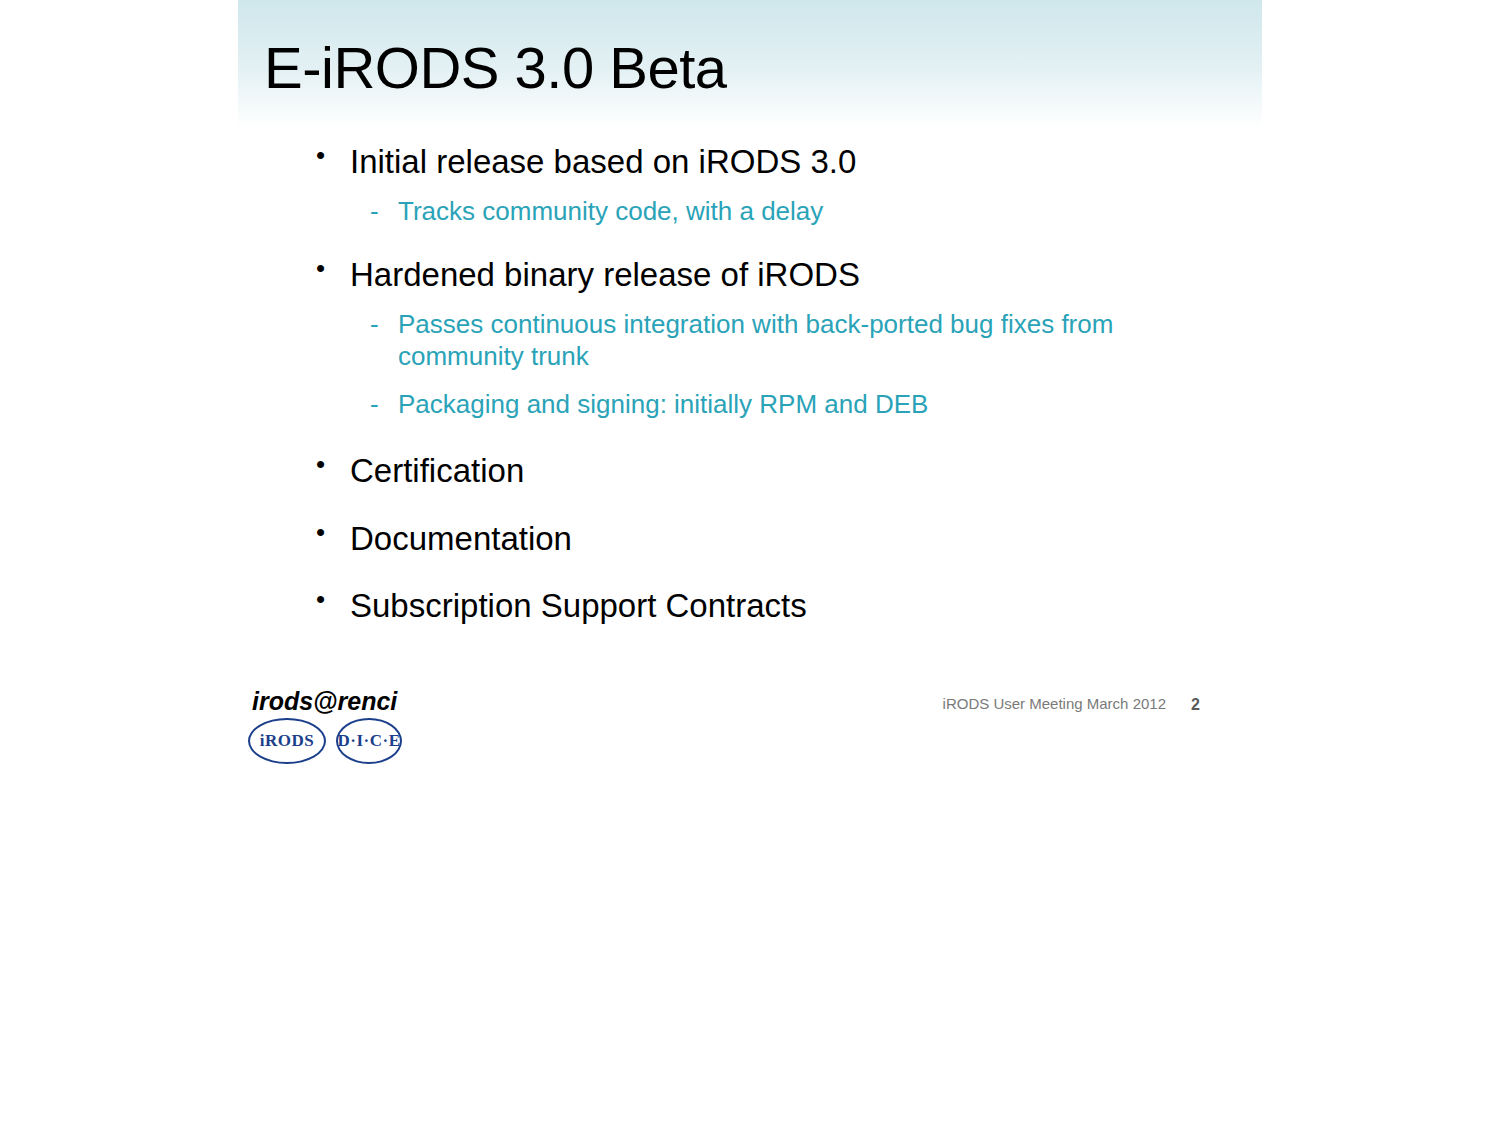E-iRODS 3.0 Beta
Initial release based on iRODS 3.0
Tracks community code, with a delay
Hardened binary release of iRODS
Passes continuous integration with back-ported bug fixes from community trunk
Packaging and signing: initially RPM and DEB
Certification
Documentation
Subscription Support Contracts
irods@renci
iRODS User Meeting March 2012
2
iRODS
D·I·C·E